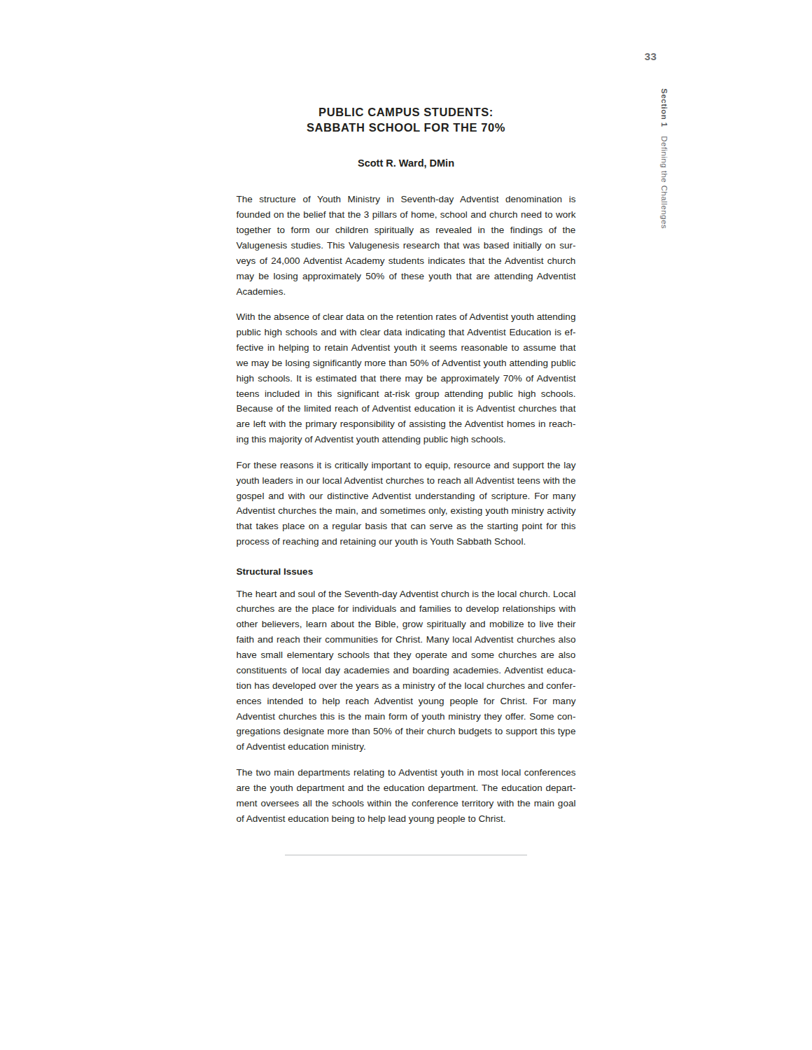33
Section 1 Defining the Challenges
Public Campus Students:
Sabbath School for the 70%
Scott R. Ward, DMin
The structure of Youth Ministry in Seventh-day Adventist denomination is founded on the belief that the 3 pillars of home, school and church need to work together to form our children spiritually as revealed in the findings of the Valugenesis studies. This Valugenesis research that was based initially on surveys of 24,000 Adventist Academy students indicates that the Adventist church may be losing approximately 50% of these youth that are attending Adventist Academies.
With the absence of clear data on the retention rates of Adventist youth attending public high schools and with clear data indicating that Adventist Education is effective in helping to retain Adventist youth it seems reasonable to assume that we may be losing significantly more than 50% of Adventist youth attending public high schools. It is estimated that there may be approximately 70% of Adventist teens included in this significant at-risk group attending public high schools. Because of the limited reach of Adventist education it is Adventist churches that are left with the primary responsibility of assisting the Adventist homes in reaching this majority of Adventist youth attending public high schools.
For these reasons it is critically important to equip, resource and support the lay youth leaders in our local Adventist churches to reach all Adventist teens with the gospel and with our distinctive Adventist understanding of scripture. For many Adventist churches the main, and sometimes only, existing youth ministry activity that takes place on a regular basis that can serve as the starting point for this process of reaching and retaining our youth is Youth Sabbath School.
Structural Issues
The heart and soul of the Seventh-day Adventist church is the local church. Local churches are the place for individuals and families to develop relationships with other believers, learn about the Bible, grow spiritually and mobilize to live their faith and reach their communities for Christ. Many local Adventist churches also have small elementary schools that they operate and some churches are also constituents of local day academies and boarding academies. Adventist education has developed over the years as a ministry of the local churches and conferences intended to help reach Adventist young people for Christ. For many Adventist churches this is the main form of youth ministry they offer. Some congregations designate more than 50% of their church budgets to support this type of Adventist education ministry.
The two main departments relating to Adventist youth in most local conferences are the youth department and the education department. The education department oversees all the schools within the conference territory with the main goal of Adventist education being to help lead young people to Christ.